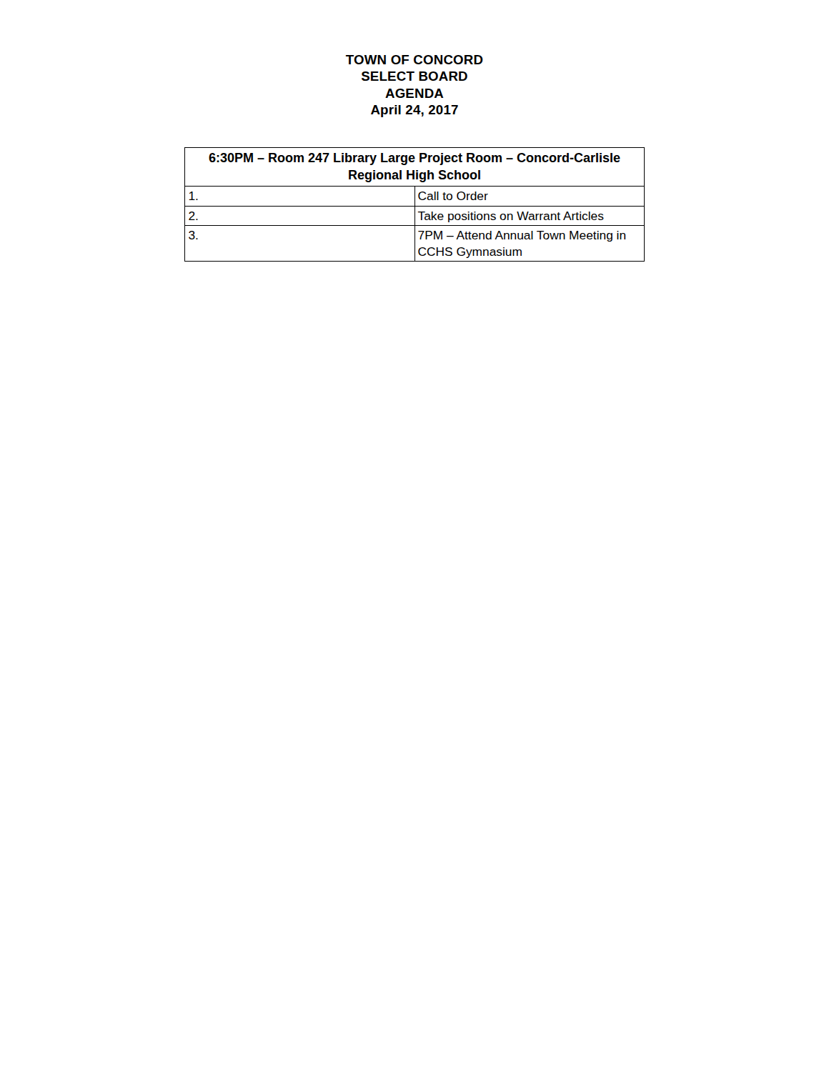TOWN OF CONCORD
SELECT BOARD
AGENDA
April 24, 2017
| 6:30PM – Room 247 Library Large Project Room – Concord-Carlisle Regional High School |
| --- |
| 1. | Call to Order |
| 2. | Take positions on Warrant Articles |
| 3. | 7PM – Attend Annual Town Meeting in CCHS Gymnasium |